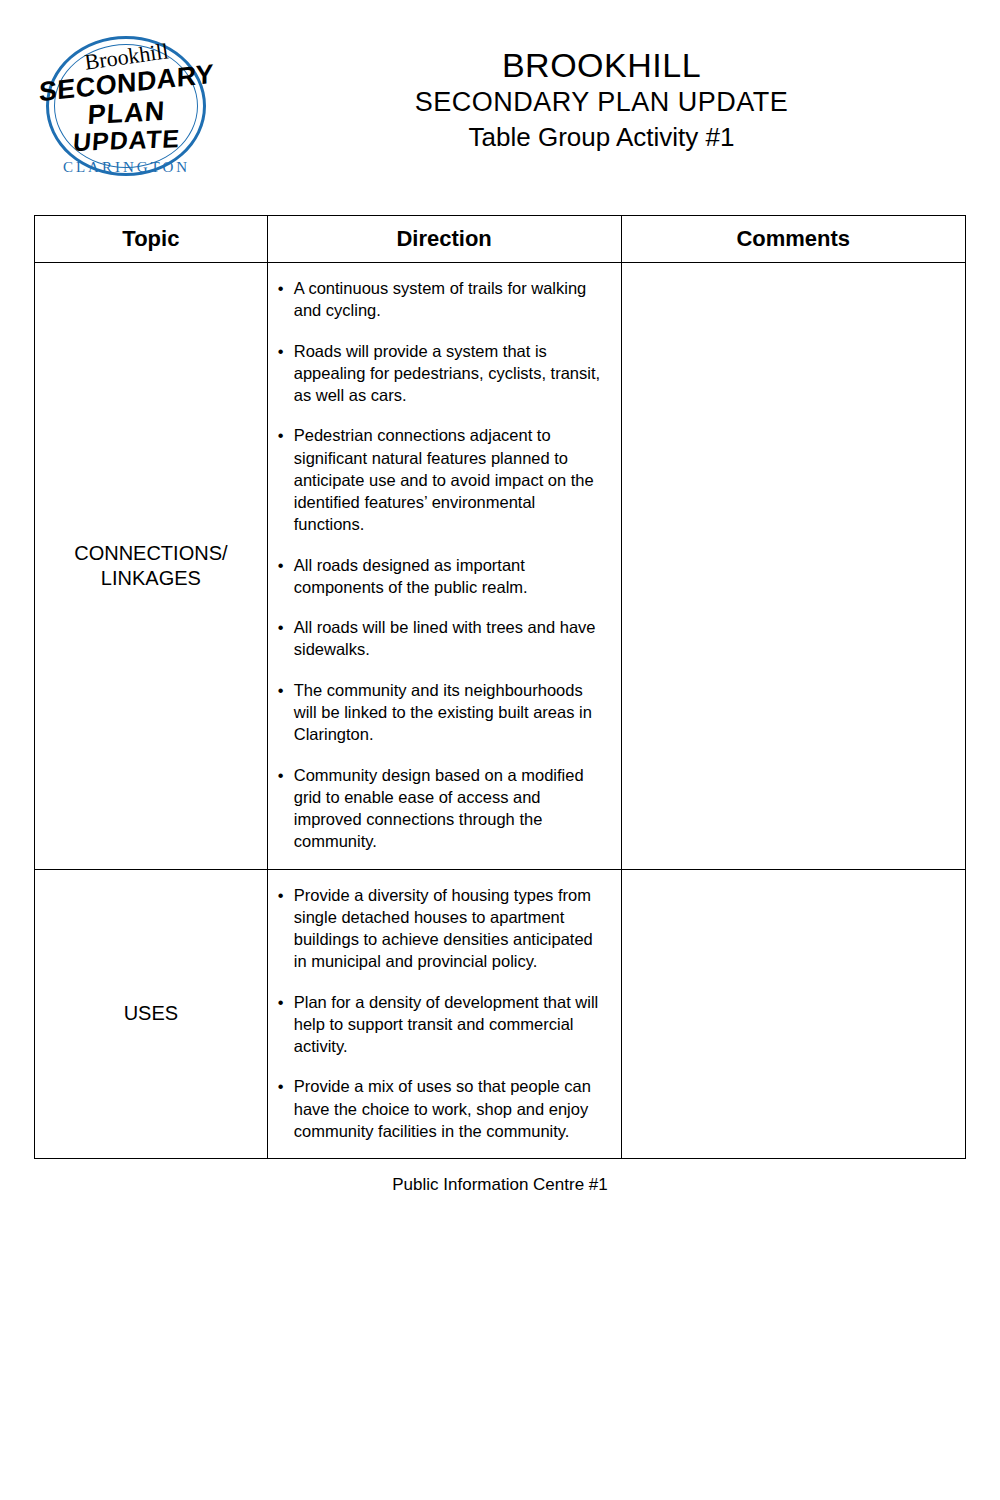Brookhill
SECONDARY
PLAN
UPDATE
CLARINGTON
BROOKHILL
SECONDARY PLAN UPDATE
Table Group Activity #1
| Topic | Direction | Comments |
| --- | --- | --- |
| CONNECTIONS/ LINKAGES | A continuous system of trails for walking and cycling. Roads will provide a system that is appealing for pedestrians, cyclists, transit, as well as cars. Pedestrian connections adjacent to significant natural features planned to anticipate use and to avoid impact on the identified features’ environmental functions. All roads designed as important components of the public realm. All roads will be lined with trees and have sidewalks. The community and its neighbourhoods will be linked to the existing built areas in Clarington. Community design based on a modified grid to enable ease of access and improved connections through the community. | |
| USES | Provide a diversity of housing types from single detached houses to apartment buildings to achieve densities anticipated in municipal and provincial policy. Plan for a density of development that will help to support transit and commercial activity. Provide a mix of uses so that people can have the choice to work, shop and enjoy community facilities in the community. | |
Public Information Centre #1